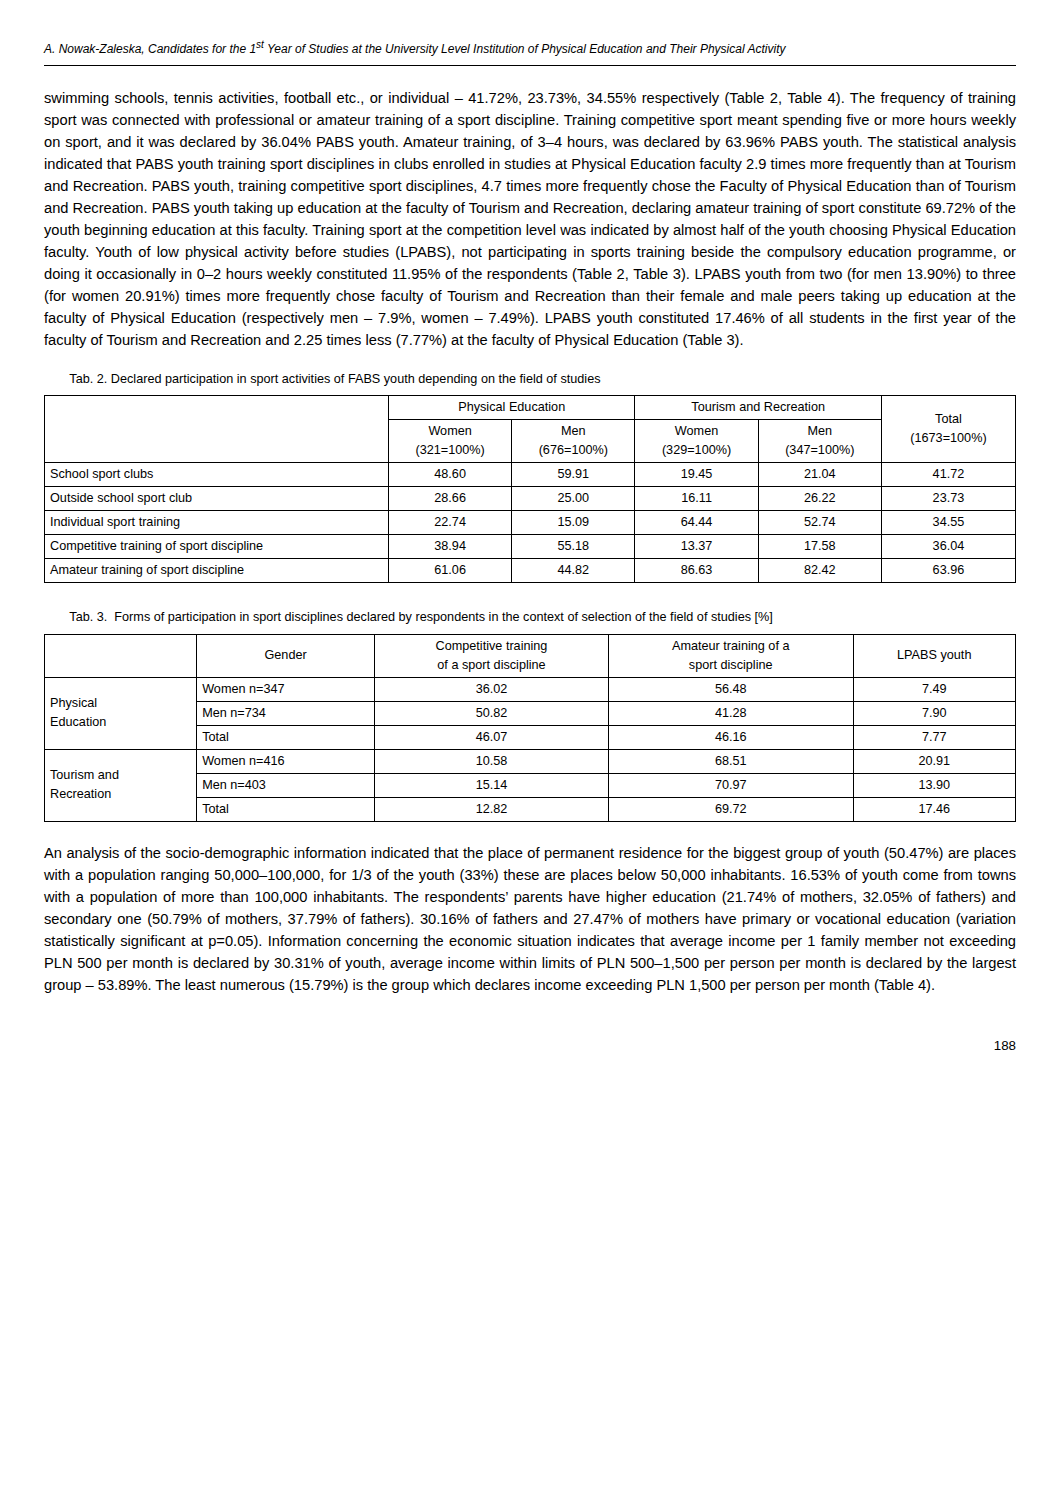A. Nowak-Zaleska, Candidates for the 1st Year of Studies at the University Level Institution of Physical Education and Their Physical Activity
swimming schools, tennis activities, football etc., or individual – 41.72%, 23.73%, 34.55% respectively (Table 2, Table 4). The frequency of training sport was connected with professional or amateur training of a sport discipline. Training competitive sport meant spending five or more hours weekly on sport, and it was declared by 36.04% PABS youth. Amateur training, of 3–4 hours, was declared by 63.96% PABS youth. The statistical analysis indicated that PABS youth training sport disciplines in clubs enrolled in studies at Physical Education faculty 2.9 times more frequently than at Tourism and Recreation. PABS youth, training competitive sport disciplines, 4.7 times more frequently chose the Faculty of Physical Education than of Tourism and Recreation. PABS youth taking up education at the faculty of Tourism and Recreation, declaring amateur training of sport constitute 69.72% of the youth beginning education at this faculty. Training sport at the competition level was indicated by almost half of the youth choosing Physical Education faculty. Youth of low physical activity before studies (LPABS), not participating in sports training beside the compulsory education programme, or doing it occasionally in 0–2 hours weekly constituted 11.95% of the respondents (Table 2, Table 3). LPABS youth from two (for men 13.90%) to three (for women 20.91%) times more frequently chose faculty of Tourism and Recreation than their female and male peers taking up education at the faculty of Physical Education (respectively men – 7.9%, women – 7.49%). LPABS youth constituted 17.46% of all students in the first year of the faculty of Tourism and Recreation and 2.25 times less (7.77%) at the faculty of Physical Education (Table 3).
Tab. 2. Declared participation in sport activities of FABS youth depending on the field of studies
| | Physical Education | Tourism and Recreation | Total (1673=100%) |
| --- | --- | --- | --- |
| Women (321=100%) | Men (676=100%) | Women (329=100%) | Men (347=100%) |
| School sport clubs | 48.60 | 59.91 | 19.45 | 21.04 | 41.72 |
| Outside school sport club | 28.66 | 25.00 | 16.11 | 26.22 | 23.73 |
| Individual sport training | 22.74 | 15.09 | 64.44 | 52.74 | 34.55 |
| Competitive training of sport discipline | 38.94 | 55.18 | 13.37 | 17.58 | 36.04 |
| Amateur training of sport discipline | 61.06 | 44.82 | 86.63 | 82.42 | 63.96 |
Tab. 3. Forms of participation in sport disciplines declared by respondents in the context of selection of the field of studies [%]
| | Gender | Competitive training of a sport discipline | Amateur training of a sport discipline | LPABS youth |
| --- | --- | --- | --- | --- |
| Physical Education | Women n=347 | 36.02 | 56.48 | 7.49 |
| Men n=734 | 50.82 | 41.28 | 7.90 |
| Total | 46.07 | 46.16 | 7.77 |
| Tourism and Recreation | Women n=416 | 10.58 | 68.51 | 20.91 |
| Men n=403 | 15.14 | 70.97 | 13.90 |
| Total | 12.82 | 69.72 | 17.46 |
An analysis of the socio-demographic information indicated that the place of permanent residence for the biggest group of youth (50.47%) are places with a population ranging 50,000–100,000, for 1/3 of the youth (33%) these are places below 50,000 inhabitants. 16.53% of youth come from towns with a population of more than 100,000 inhabitants. The respondents’ parents have higher education (21.74% of mothers, 32.05% of fathers) and secondary one (50.79% of mothers, 37.79% of fathers). 30.16% of fathers and 27.47% of mothers have primary or vocational education (variation statistically significant at p=0.05). Information concerning the economic situation indicates that average income per 1 family member not exceeding PLN 500 per month is declared by 30.31% of youth, average income within limits of PLN 500–1,500 per person per month is declared by the largest group – 53.89%. The least numerous (15.79%) is the group which declares income exceeding PLN 1,500 per person per month (Table 4).
188